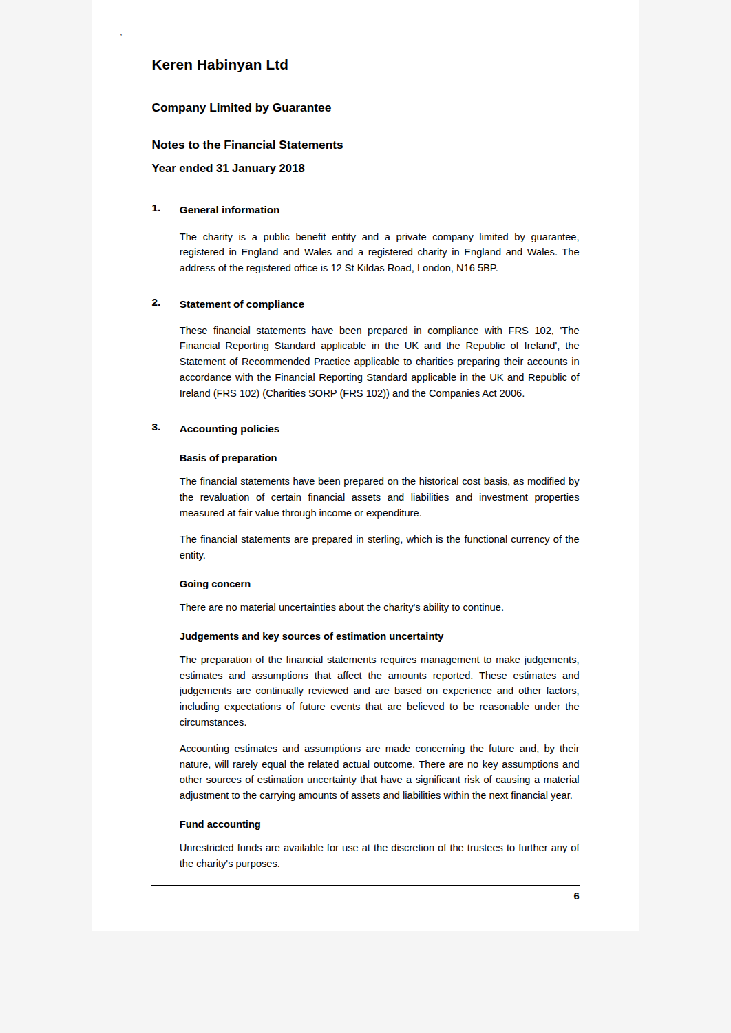,
Keren Habinyan Ltd
Company Limited by Guarantee
Notes to the Financial Statements
Year ended 31 January 2018
General information
The charity is a public benefit entity and a private company limited by guarantee, registered in England and Wales and a registered charity in England and Wales. The address of the registered office is 12 St Kildas Road, London, N16 5BP.
Statement of compliance
These financial statements have been prepared in compliance with FRS 102, 'The Financial Reporting Standard applicable in the UK and the Republic of Ireland', the Statement of Recommended Practice applicable to charities preparing their accounts in accordance with the Financial Reporting Standard applicable in the UK and Republic of Ireland (FRS 102) (Charities SORP (FRS 102)) and the Companies Act 2006.
Accounting policies
Basis of preparation
The financial statements have been prepared on the historical cost basis, as modified by the revaluation of certain financial assets and liabilities and investment properties measured at fair value through income or expenditure.
The financial statements are prepared in sterling, which is the functional currency of the entity.
Going concern
There are no material uncertainties about the charity's ability to continue.
Judgements and key sources of estimation uncertainty
The preparation of the financial statements requires management to make judgements, estimates and assumptions that affect the amounts reported. These estimates and judgements are continually reviewed and are based on experience and other factors, including expectations of future events that are believed to be reasonable under the circumstances.
Accounting estimates and assumptions are made concerning the future and, by their nature, will rarely equal the related actual outcome. There are no key assumptions and other sources of estimation uncertainty that have a significant risk of causing a material adjustment to the carrying amounts of assets and liabilities within the next financial year.
Fund accounting
Unrestricted funds are available for use at the discretion of the trustees to further any of the charity's purposes.
6